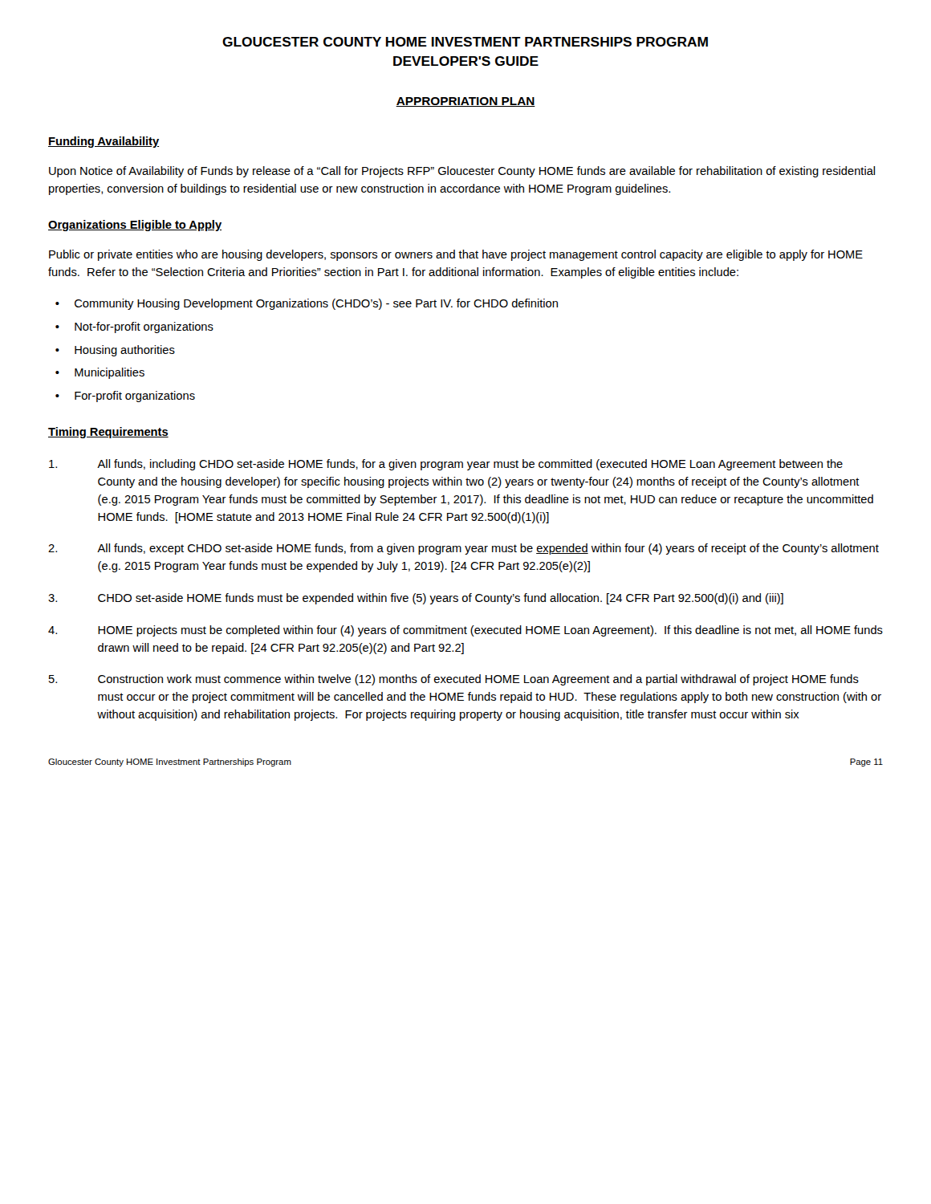GLOUCESTER COUNTY HOME INVESTMENT PARTNERSHIPS PROGRAM
DEVELOPER'S GUIDE
APPROPRIATION PLAN
Funding Availability
Upon Notice of Availability of Funds by release of a “Call for Projects RFP” Gloucester County HOME funds are available for rehabilitation of existing residential properties, conversion of buildings to residential use or new construction in accordance with HOME Program guidelines.
Organizations Eligible to Apply
Public or private entities who are housing developers, sponsors or owners and that have project management control capacity are eligible to apply for HOME funds. Refer to the “Selection Criteria and Priorities” section in Part I. for additional information. Examples of eligible entities include:
Community Housing Development Organizations (CHDO’s) - see Part IV. for CHDO definition
Not-for-profit organizations
Housing authorities
Municipalities
For-profit organizations
Timing Requirements
All funds, including CHDO set-aside HOME funds, for a given program year must be committed (executed HOME Loan Agreement between the County and the housing developer) for specific housing projects within two (2) years or twenty-four (24) months of receipt of the County’s allotment (e.g. 2015 Program Year funds must be committed by September 1, 2017). If this deadline is not met, HUD can reduce or recapture the uncommitted HOME funds. [HOME statute and 2013 HOME Final Rule 24 CFR Part 92.500(d)(1)(i)]
All funds, except CHDO set-aside HOME funds, from a given program year must be expended within four (4) years of receipt of the County’s allotment (e.g. 2015 Program Year funds must be expended by July 1, 2019). [24 CFR Part 92.205(e)(2)]
CHDO set-aside HOME funds must be expended within five (5) years of County’s fund allocation. [24 CFR Part 92.500(d)(i) and (iii)]
HOME projects must be completed within four (4) years of commitment (executed HOME Loan Agreement). If this deadline is not met, all HOME funds drawn will need to be repaid. [24 CFR Part 92.205(e)(2) and Part 92.2]
Construction work must commence within twelve (12) months of executed HOME Loan Agreement and a partial withdrawal of project HOME funds must occur or the project commitment will be cancelled and the HOME funds repaid to HUD. These regulations apply to both new construction (with or without acquisition) and rehabilitation projects. For projects requiring property or housing acquisition, title transfer must occur within six
Gloucester County HOME Investment Partnerships Program Page 11